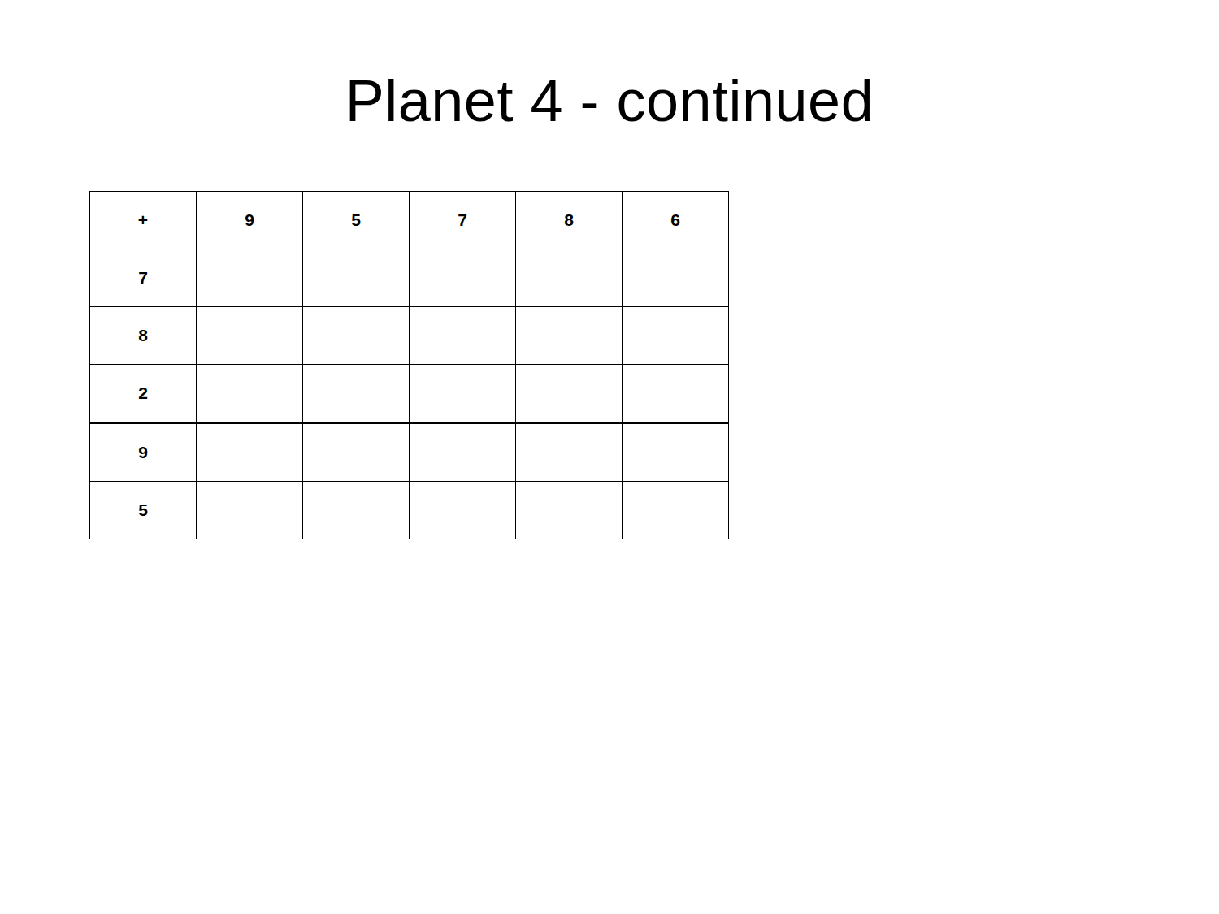Planet 4 - continued
| + | 9 | 5 | 7 | 8 | 6 |
| 7 | | | | | |
| 8 | | | | | |
| 2 | | | | | |
| 9 | | | | | |
| 5 | | | | | |